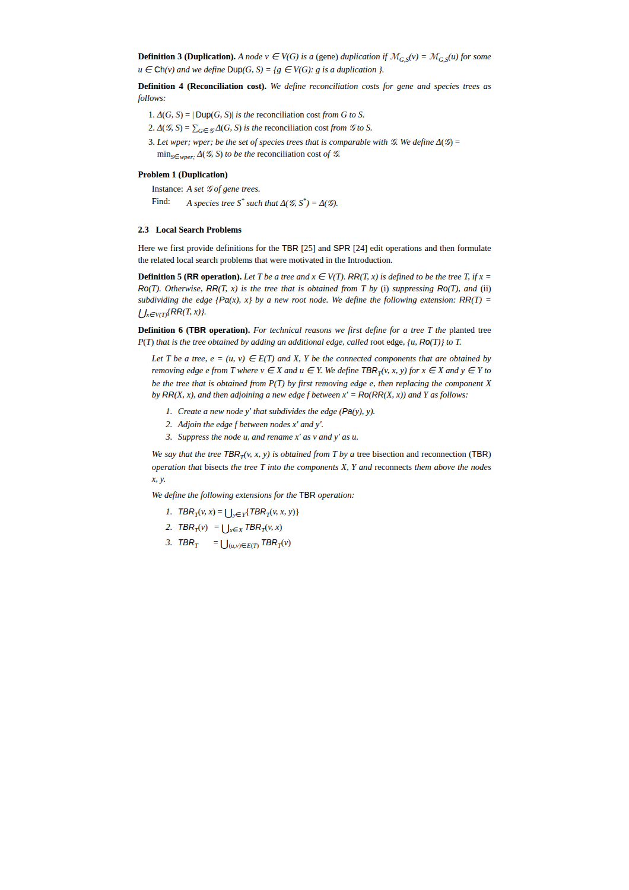Definition 3 (Duplication). A node v ∈ V(G) is a (gene) duplication if ℳG,S(v) = ℳG,S(u) for some u ∈ Ch(v) and we define Dup(G, S) = {g ∈ V(G): g is a duplication }.
Definition 4 (Reconciliation cost). We define reconciliation costs for gene and species trees as follows:
Δ(G, S) = | Dup(G, S)| is the reconciliation cost from G to S.
Δ(𝒢, S) = ∑G∈𝒢 Δ(G, S) is the reconciliation cost from 𝒢 to S.
Let wper; wper; be the set of species trees that is comparable with 𝒢. We define Δ(𝒢) = minS∈wper; Δ(𝒢, S) to be the reconciliation cost of 𝒢.
Problem 1 (Duplication)
| Instance: | A set 𝒢 of gene trees. |
| Find: | A species tree S * such that Δ ( 𝒢, S * ) = Δ ( 𝒢 ). |
2.3 Local Search Problems
Here we first provide definitions for the TBR [25] and SPR [24] edit operations and then formulate the related local search problems that were motivated in the Introduction.
Definition 5 (RR operation). Let T be a tree and x ∈ V(T). RR(T, x) is defined to be the tree T, if x = Ro(T). Otherwise, RR(T, x) is the tree that is obtained from T by (i) suppressing Ro(T), and (ii) subdividing the edge {Pa(x), x} by a new root node. We define the following extension: RR(T) = ⋃x∈V(T){RR(T, x)}.
Definition 6 (TBR operation). For technical reasons we first define for a tree T the planted tree P(T) that is the tree obtained by adding an additional edge, called root edge, {u, Ro(T)} to T.
Let T be a tree, e = (u, v) ∈ E(T) and X, Y be the connected components that are obtained by removing edge e from T where v ∈ X and u ∈ Y. We define TBRT(v, x, y) for x ∈ X and y ∈ Y to be the tree that is obtained from P(T) by first removing edge e, then replacing the component X by RR(X, x), and then adjoining a new edge f between x′ = Ro(RR(X, x)) and Y as follows:
1. Create a new node y′ that subdivides the edge (Pa(y), y).
2. Adjoin the edge f between nodes x′ and y′.
3. Suppress the node u, and rename x′ as v and y′ as u.
We say that the tree TBRT(v, x, y) is obtained from T by a tree bisection and reconnection (TBR) operation that bisects the tree T into the components X, Y and reconnects them above the nodes x, y.
We define the following extensions for the TBR operation:
1. TBRT(v, x) = ⋃y∈Y{TBRT(v, x, y)}
2. TBRT(v) = ⋃x∈X TBRT(v, x)
3. TBRT = ⋃(u,v)∈E(T) TBRT(v)